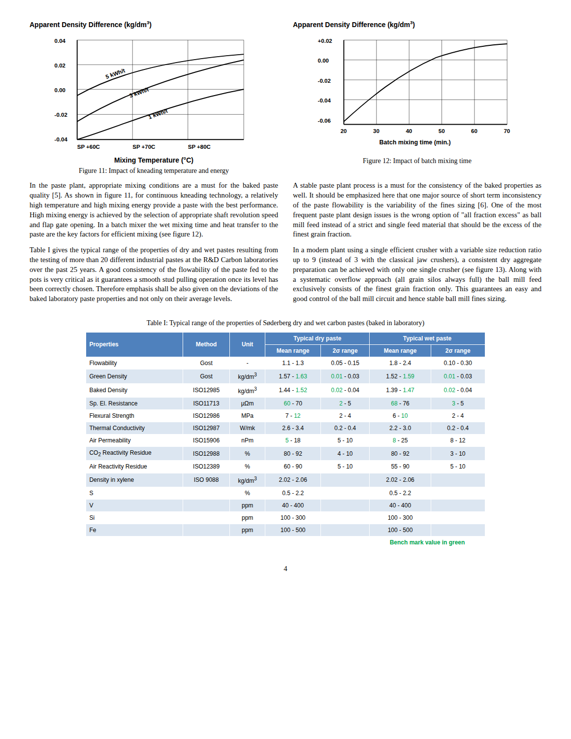Apparent Density Difference (kg/dm3)
0.04 0.02 0.00 -0.02 -0.04 5 kWh/t 3 kWh/t 1 kWh/t SP +60C SP +70C SP +80C
Mixing Temperature (°C)
Figure 11: Impact of kneading temperature and energy
Apparent Density Difference (kg/dm3)
+0.02 0.00 -0.02 -0.04 -0.06 20 30 40 50 60 70 Batch mixing time (min.)
Figure 12: Impact of batch mixing time
In the paste plant, appropriate mixing conditions are a must for the baked paste quality [5]. As shown in figure 11, for continuous kneading technology, a relatively high temperature and high mixing energy provide a paste with the best performance. High mixing energy is achieved by the selection of appropriate shaft revolution speed and flap gate opening. In a batch mixer the wet mixing time and heat transfer to the paste are the key factors for efficient mixing (see figure 12).
Table I gives the typical range of the properties of dry and wet pastes resulting from the testing of more than 20 different industrial pastes at the R&D Carbon laboratories over the past 25 years. A good consistency of the flowability of the paste fed to the pots is very critical as it guarantees a smooth stud pulling operation once its level has been correctly chosen. Therefore emphasis shall be also given on the deviations of the baked laboratory paste properties and not only on their average levels.
A stable paste plant process is a must for the consistency of the baked properties as well. It should be emphasized here that one major source of short term inconsistency of the paste flowability is the variability of the fines sizing [6]. One of the most frequent paste plant design issues is the wrong option of "all fraction excess" as ball mill feed instead of a strict and single feed material that should be the excess of the finest grain fraction.
In a modern plant using a single efficient crusher with a variable size reduction ratio up to 9 (instead of 3 with the classical jaw crushers), a consistent dry aggregate preparation can be achieved with only one single crusher (see figure 13). Along with a systematic overflow approach (all grain silos always full) the ball mill feed exclusively consists of the finest grain fraction only. This guarantees an easy and good control of the ball mill circuit and hence stable ball mill fines sizing.
Table I: Typical range of the properties of Søderberg dry and wet carbon pastes (baked in laboratory)
| Properties | Method | Unit | Typical dry paste | Typical wet paste |
| --- | --- | --- | --- | --- |
| Mean range | 2σ range | Mean range | 2σ range |
| Flowability | Gost | - | 1.1 - 1.3 | 0.05 - 0.15 | 1.8 - 2.4 | 0.10 - 0.30 |
| Green Density | Gost | kg/dm 3 | 1.57 - 1.63 | 0.01 - 0.03 | 1.52 - 1.59 | 0.01 - 0.03 |
| Baked Density | ISO12985 | kg/dm 3 | 1.44 - 1.52 | 0.02 - 0.04 | 1.39 - 1.47 | 0.02 - 0.04 |
| Sp. El. Resistance | ISO11713 | µΩm | 60 - 70 | 2 - 5 | 68 - 76 | 3 - 5 |
| Flexural Strength | ISO12986 | MPa | 7 - 12 | 2 - 4 | 6 - 10 | 2 - 4 |
| Thermal Conductivity | ISO12987 | W/mk | 2.6 - 3.4 | 0.2 - 0.4 | 2.2 - 3.0 | 0.2 - 0.4 |
| Air Permeability | ISO15906 | nPm | 5 - 18 | 5 - 10 | 8 - 25 | 8 - 12 |
| CO 2 Reactivity Residue | ISO12988 | % | 80 - 92 | 4 - 10 | 80 - 92 | 3 - 10 |
| Air Reactivity Residue | ISO12389 | % | 60 - 90 | 5 - 10 | 55 - 90 | 5 - 10 |
| Density in xylene | ISO 9088 | kg/dm 3 | 2.02 - 2.06 | | 2.02 - 2.06 | |
| S | | % | 0.5 - 2.2 | | 0.5 - 2.2 | |
| V | | ppm | 40 - 400 | | 40 - 400 | |
| Si | | ppm | 100 - 300 | | 100 - 300 | |
| Fe | | ppm | 100 - 500 | | 100 - 500 | |
| | | Bench mark value in green |
4